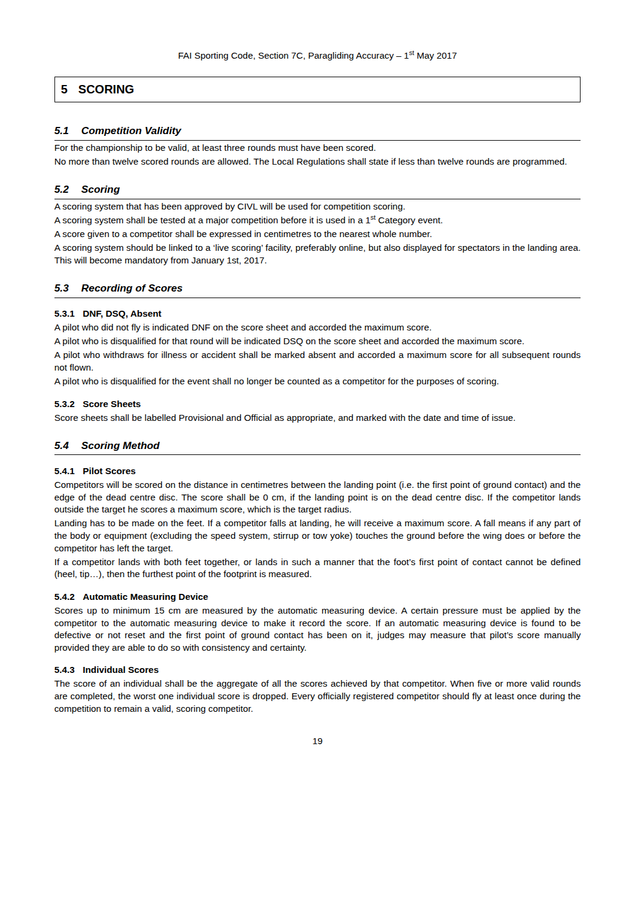FAI Sporting Code, Section 7C, Paragliding Accuracy – 1st May 2017
5 SCORING
5.1 Competition Validity
For the championship to be valid, at least three rounds must have been scored.
No more than twelve scored rounds are allowed. The Local Regulations shall state if less than twelve rounds are programmed.
5.2 Scoring
A scoring system that has been approved by CIVL will be used for competition scoring.
A scoring system shall be tested at a major competition before it is used in a 1st Category event.
A score given to a competitor shall be expressed in centimetres to the nearest whole number.
A scoring system should be linked to a ‘live scoring’ facility, preferably online, but also displayed for spectators in the landing area. This will become mandatory from January 1st, 2017.
5.3 Recording of Scores
5.3.1 DNF, DSQ, Absent
A pilot who did not fly is indicated DNF on the score sheet and accorded the maximum score.
A pilot who is disqualified for that round will be indicated DSQ on the score sheet and accorded the maximum score.
A pilot who withdraws for illness or accident shall be marked absent and accorded a maximum score for all subsequent rounds not flown.
A pilot who is disqualified for the event shall no longer be counted as a competitor for the purposes of scoring.
5.3.2 Score Sheets
Score sheets shall be labelled Provisional and Official as appropriate, and marked with the date and time of issue.
5.4 Scoring Method
5.4.1 Pilot Scores
Competitors will be scored on the distance in centimetres between the landing point (i.e. the first point of ground contact) and the edge of the dead centre disc. The score shall be 0 cm, if the landing point is on the dead centre disc. If the competitor lands outside the target he scores a maximum score, which is the target radius.
Landing has to be made on the feet. If a competitor falls at landing, he will receive a maximum score. A fall means if any part of the body or equipment (excluding the speed system, stirrup or tow yoke) touches the ground before the wing does or before the competitor has left the target.
If a competitor lands with both feet together, or lands in such a manner that the foot’s first point of contact cannot be defined (heel, tip…), then the furthest point of the footprint is measured.
5.4.2 Automatic Measuring Device
Scores up to minimum 15 cm are measured by the automatic measuring device. A certain pressure must be applied by the competitor to the automatic measuring device to make it record the score. If an automatic measuring device is found to be defective or not reset and the first point of ground contact has been on it, judges may measure that pilot’s score manually provided they are able to do so with consistency and certainty.
5.4.3 Individual Scores
The score of an individual shall be the aggregate of all the scores achieved by that competitor. When five or more valid rounds are completed, the worst one individual score is dropped. Every officially registered competitor should fly at least once during the competition to remain a valid, scoring competitor.
19